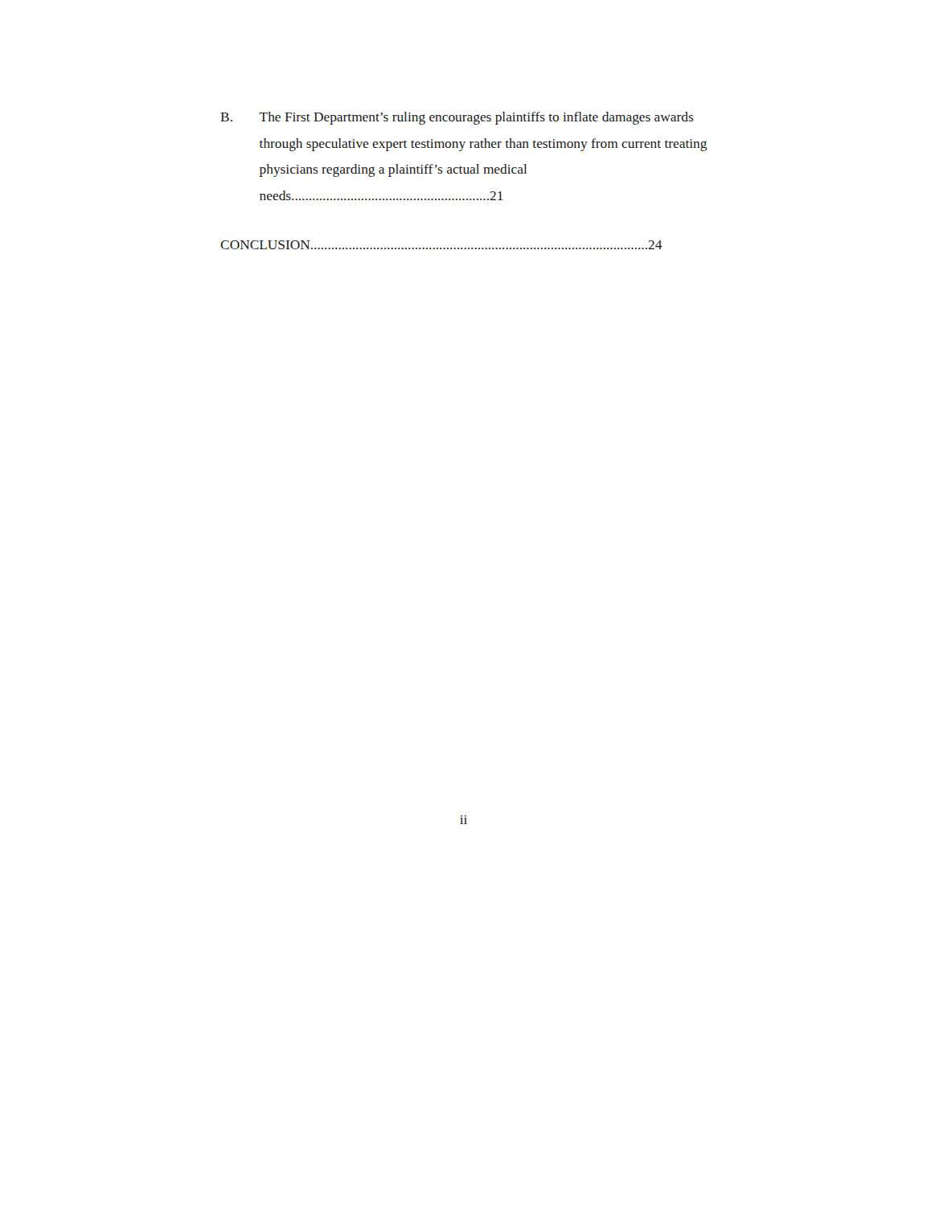B. The First Department’s ruling encourages plaintiffs to inflate damages awards through speculative expert testimony rather than testimony from current treating physicians regarding a plaintiff’s actual medical needs......................................................... 21
CONCLUSION................................................................................................. 24
ii